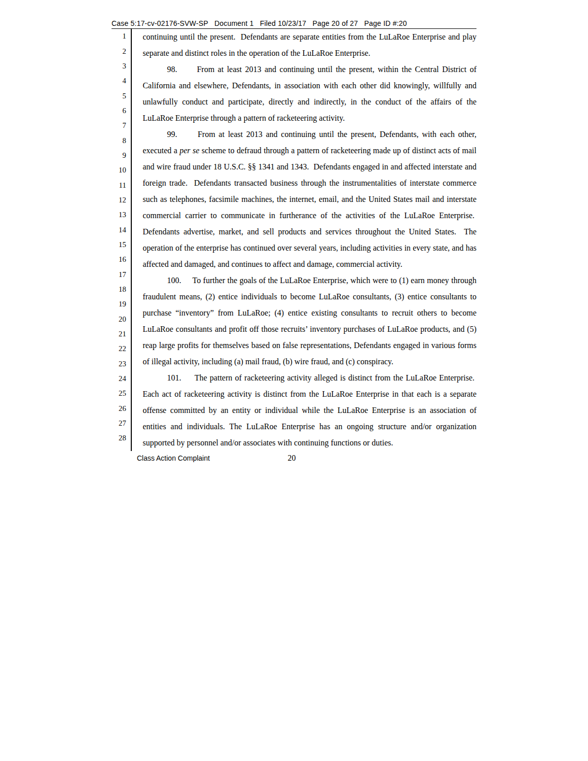Case 5:17-cv-02176-SVW-SP Document 1 Filed 10/23/17 Page 20 of 27 Page ID #:20
1
2
3
4
5
6
7
8
9
10
11
12
13
14
15
16
17
18
19
20
21
22
23
24
25
26
27
28
continuing until the present. Defendants are separate entities from the LuLaRoe Enterprise and play separate and distinct roles in the operation of the LuLaRoe Enterprise.
98. From at least 2013 and continuing until the present, within the Central District of California and elsewhere, Defendants, in association with each other did knowingly, willfully and unlawfully conduct and participate, directly and indirectly, in the conduct of the affairs of the LuLaRoe Enterprise through a pattern of racketeering activity.
99. From at least 2013 and continuing until the present, Defendants, with each other, executed a per se scheme to defraud through a pattern of racketeering made up of distinct acts of mail and wire fraud under 18 U.S.C. §§ 1341 and 1343. Defendants engaged in and affected interstate and foreign trade. Defendants transacted business through the instrumentalities of interstate commerce such as telephones, facsimile machines, the internet, email, and the United States mail and interstate commercial carrier to communicate in furtherance of the activities of the LuLaRoe Enterprise. Defendants advertise, market, and sell products and services throughout the United States. The operation of the enterprise has continued over several years, including activities in every state, and has affected and damaged, and continues to affect and damage, commercial activity.
100. To further the goals of the LuLaRoe Enterprise, which were to (1) earn money through fraudulent means, (2) entice individuals to become LuLaRoe consultants, (3) entice consultants to purchase “inventory” from LuLaRoe; (4) entice existing consultants to recruit others to become LuLaRoe consultants and profit off those recruits’ inventory purchases of LuLaRoe products, and (5) reap large profits for themselves based on false representations, Defendants engaged in various forms of illegal activity, including (a) mail fraud, (b) wire fraud, and (c) conspiracy.
101. The pattern of racketeering activity alleged is distinct from the LuLaRoe Enterprise. Each act of racketeering activity is distinct from the LuLaRoe Enterprise in that each is a separate offense committed by an entity or individual while the LuLaRoe Enterprise is an association of entities and individuals. The LuLaRoe Enterprise has an ongoing structure and/or organization supported by personnel and/or associates with continuing functions or duties.
Class Action Complaint 20